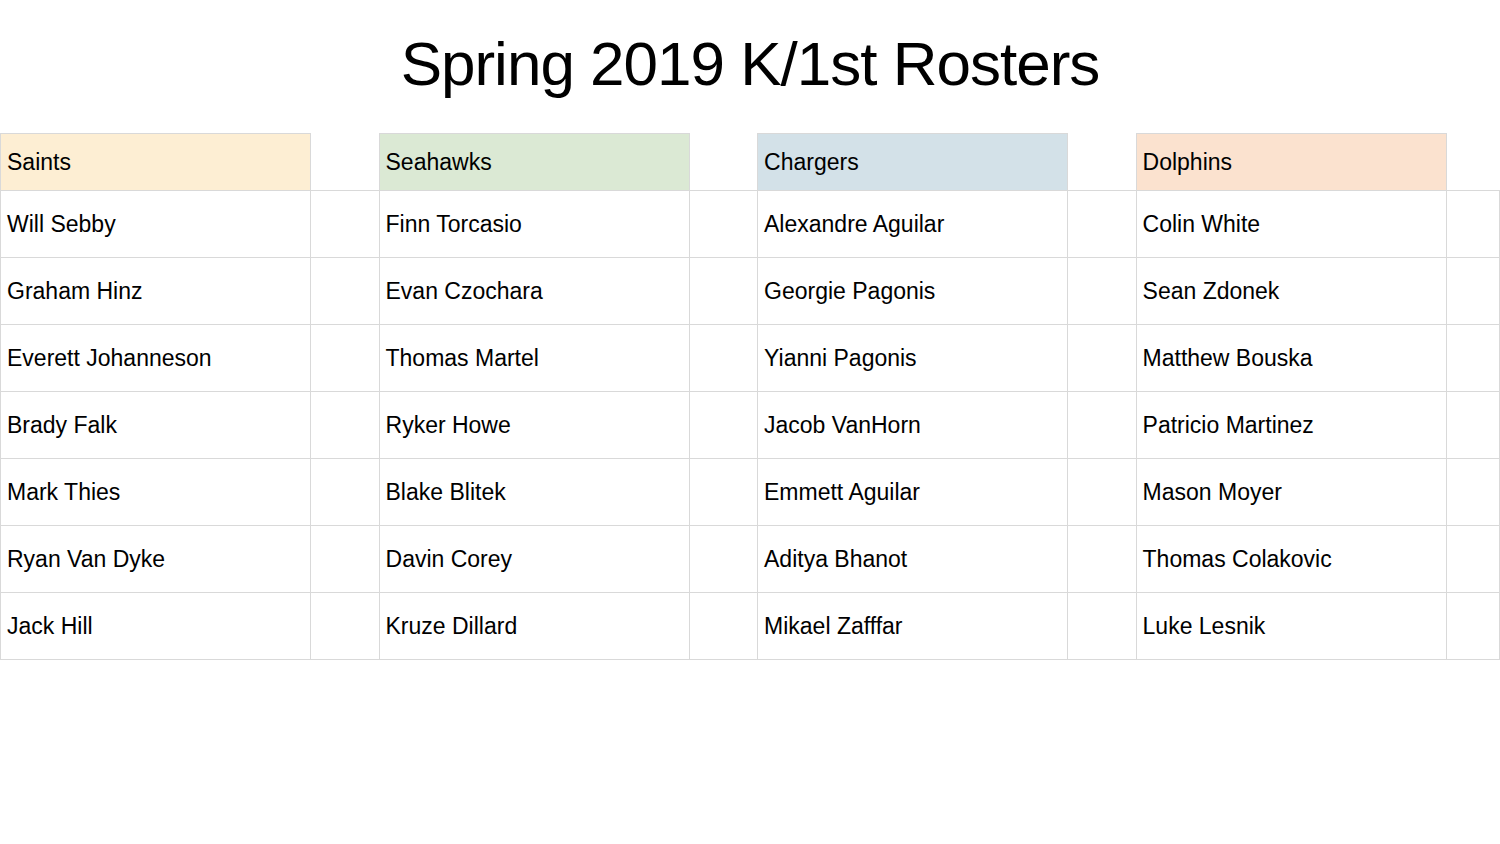Spring 2019 K/1st Rosters
| Saints | | Seahawks | | Chargers | | Dolphins | |
| Will Sebby | | Finn Torcasio | | Alexandre Aguilar | | Colin White | |
| Graham Hinz | | Evan Czochara | | Georgie Pagonis | | Sean Zdonek | |
| Everett Johanneson | | Thomas Martel | | Yianni Pagonis | | Matthew Bouska | |
| Brady Falk | | Ryker Howe | | Jacob VanHorn | | Patricio Martinez | |
| Mark Thies | | Blake Blitek | | Emmett Aguilar | | Mason Moyer | |
| Ryan Van Dyke | | Davin Corey | | Aditya Bhanot | | Thomas Colakovic | |
| Jack Hill | | Kruze Dillard | | Mikael Zafffar | | Luke Lesnik | |